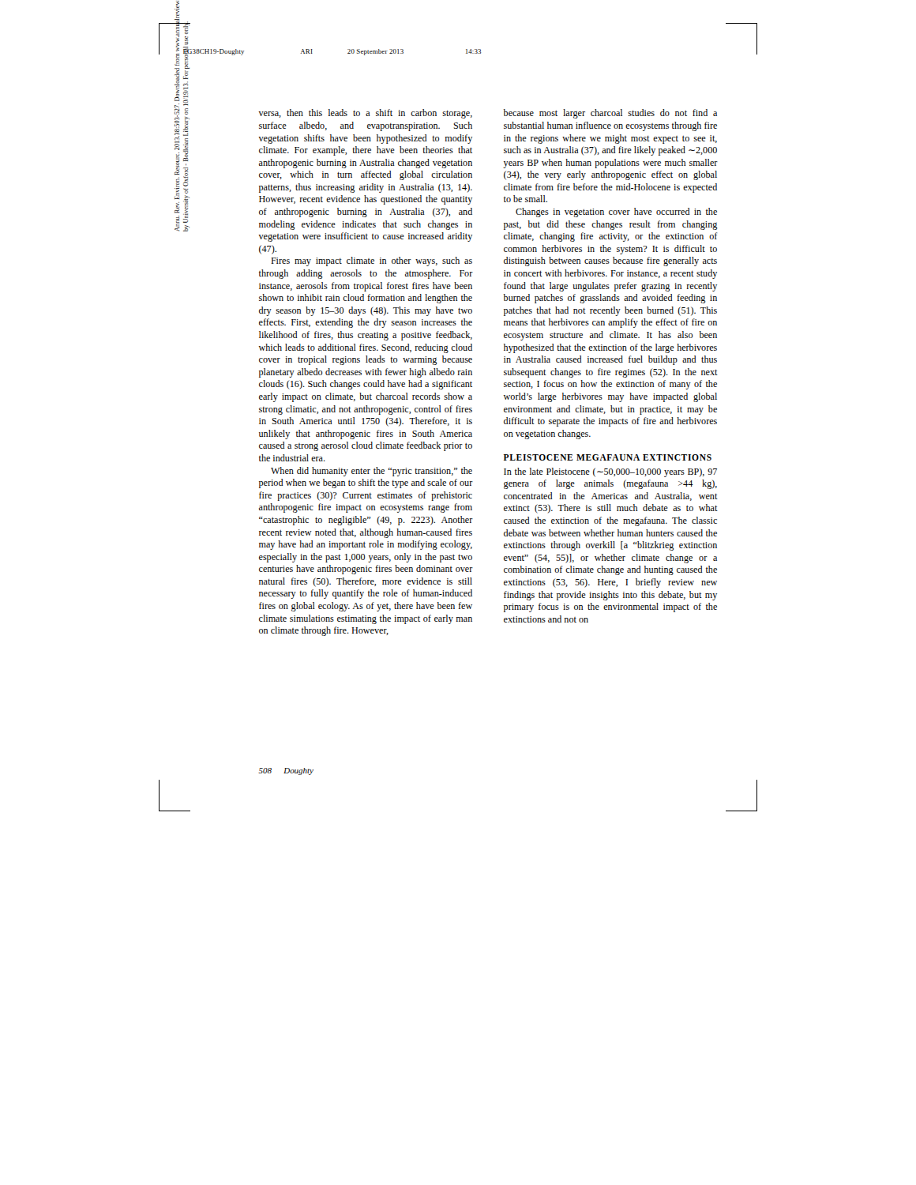EG38CH19-Doughty ARI 20 September 201314:33
Annu. Rev. Environ. Resourc. 2013.38:503-527. Downloaded from www.annualreviews.org
by University of Oxford - Bodleian Library on 10/19/13. For personal use only.
versa, then this leads to a shift in carbon storage, surface albedo, and evapotranspiration. Such vegetation shifts have been hypothesized to modify climate. For example, there have been theories that anthropogenic burning in Australia changed vegetation cover, which in turn affected global circulation patterns, thus increasing aridity in Australia (13, 14). However, recent evidence has questioned the quantity of anthropogenic burning in Australia (37), and modeling evidence indicates that such changes in vegetation were insufficient to cause increased aridity (47).
Fires may impact climate in other ways, such as through adding aerosols to the atmosphere. For instance, aerosols from tropical forest fires have been shown to inhibit rain cloud formation and lengthen the dry season by 15–30 days (48). This may have two effects. First, extending the dry season increases the likelihood of fires, thus creating a positive feedback, which leads to additional fires. Second, reducing cloud cover in tropical regions leads to warming because planetary albedo decreases with fewer high albedo rain clouds (16). Such changes could have had a significant early impact on climate, but charcoal records show a strong climatic, and not anthropogenic, control of fires in South America until 1750 (34). Therefore, it is unlikely that anthropogenic fires in South America caused a strong aerosol cloud climate feedback prior to the industrial era.
When did humanity enter the “pyric transition,” the period when we began to shift the type and scale of our fire practices (30)? Current estimates of prehistoric anthropogenic fire impact on ecosystems range from “catastrophic to negligible” (49, p. 2223). Another recent review noted that, although human-caused fires may have had an important role in modifying ecology, especially in the past 1,000 years, only in the past two centuries have anthropogenic fires been dominant over natural fires (50). Therefore, more evidence is still necessary to fully quantify the role of human-induced fires on global ecology. As of yet, there have been few climate simulations estimating the impact of early man on climate through fire. However,
because most larger charcoal studies do not find a substantial human influence on ecosystems through fire in the regions where we might most expect to see it, such as in Australia (37), and fire likely peaked ∼2,000 years BP when human populations were much smaller (34), the very early anthropogenic effect on global climate from fire before the mid-Holocene is expected to be small.
Changes in vegetation cover have occurred in the past, but did these changes result from changing climate, changing fire activity, or the extinction of common herbivores in the system? It is difficult to distinguish between causes because fire generally acts in concert with herbivores. For instance, a recent study found that large ungulates prefer grazing in recently burned patches of grasslands and avoided feeding in patches that had not recently been burned (51). This means that herbivores can amplify the effect of fire on ecosystem structure and climate. It has also been hypothesized that the extinction of the large herbivores in Australia caused increased fuel buildup and thus subsequent changes to fire regimes (52). In the next section, I focus on how the extinction of many of the world’s large herbivores may have impacted global environment and climate, but in practice, it may be difficult to separate the impacts of fire and herbivores on vegetation changes.
Pleistocene Megafauna Extinctions
In the late Pleistocene (∼50,000–10,000 years BP), 97 genera of large animals (megafauna >44 kg), concentrated in the Americas and Australia, went extinct (53). There is still much debate as to what caused the extinction of the megafauna. The classic debate was between whether human hunters caused the extinctions through overkill [a “blitzkrieg extinction event” (54, 55)], or whether climate change or a combination of climate change and hunting caused the extinctions (53, 56). Here, I briefly review new findings that provide insights into this debate, but my primary focus is on the environmental impact of the extinctions and not on
508 Doughty